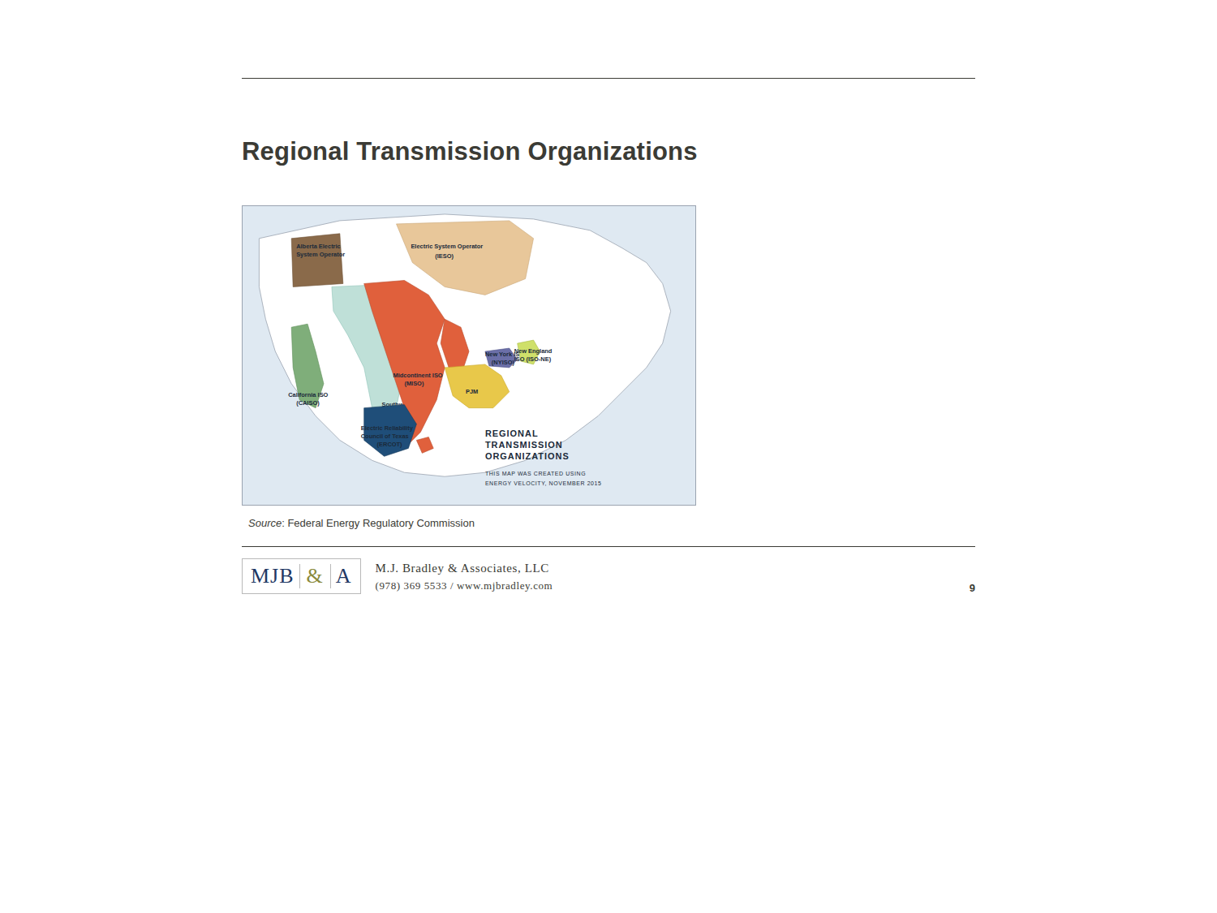Regional Transmission Organizations
Alberta Electric System Operator Electric System Operator (IESO) Southwest Power Pool (SPP) Midcontinent ISO (MISO) PJM New York ISO (NYISO) New England ISO (ISO-NE) California ISO (CAISO) Electric Reliability Council of Texas (ERCOT) REGIONAL TRANSMISSION ORGANIZATIONS THIS MAP WAS CREATED USING ENERGY VELOCITY, NOVEMBER 2015
Source: Federal Energy Regulatory Commission
MJB&A
M.J. Bradley & Associates, LLC
(978) 369 5533 / www.mjbradley.com
9